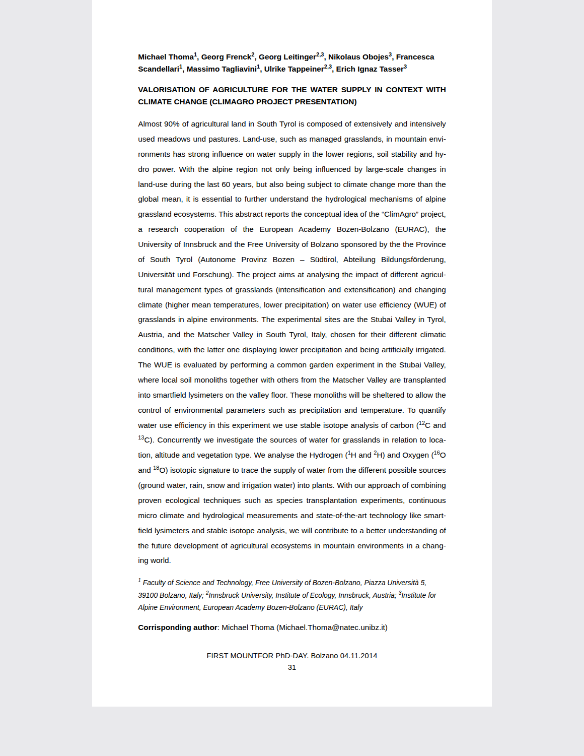Michael Thoma1, Georg Frenck2, Georg Leitinger2,3, Nikolaus Obojes3, Francesca Scandellari1, Massimo Tagliavini1, Ulrike Tappeiner2,3, Erich Ignaz Tasser3
Valorisation of agriculture for the water supply in context with climate change (ClimAgro project presentation)
Almost 90% of agricultural land in South Tyrol is composed of extensively and intensively used meadows und pastures. Land-use, such as managed grasslands, in mountain environments has strong influence on water supply in the lower regions, soil stability and hydro power. With the alpine region not only being influenced by large-scale changes in land-use during the last 60 years, but also being subject to climate change more than the global mean, it is essential to further understand the hydrological mechanisms of alpine grassland ecosystems. This abstract reports the conceptual idea of the “ClimAgro” project, a research cooperation of the European Academy Bozen-Bolzano (EURAC), the University of Innsbruck and the Free University of Bolzano sponsored by the the Province of South Tyrol (Autonome Provinz Bozen – Südtirol, Abteilung Bildungsförderung, Universität und Forschung). The project aims at analysing the impact of different agricultural management types of grasslands (intensification and extensification) and changing climate (higher mean temperatures, lower precipitation) on water use efficiency (WUE) of grasslands in alpine environments. The experimental sites are the Stubai Valley in Tyrol, Austria, and the Matscher Valley in South Tyrol, Italy, chosen for their different climatic conditions, with the latter one displaying lower precipitation and being artificially irrigated. The WUE is evaluated by performing a common garden experiment in the Stubai Valley, where local soil monoliths together with others from the Matscher Valley are transplanted into smartfield lysimeters on the valley floor. These monoliths will be sheltered to allow the control of environmental parameters such as precipitation and temperature. To quantify water use efficiency in this experiment we use stable isotope analysis of carbon (12C and 13C). Concurrently we investigate the sources of water for grasslands in relation to location, altitude and vegetation type. We analyse the Hydrogen (1H and 2H) and Oxygen (16O and 18O) isotopic signature to trace the supply of water from the different possible sources (ground water, rain, snow and irrigation water) into plants. With our approach of combining proven ecological techniques such as species transplantation experiments, continuous micro climate and hydrological measurements and state-of-the-art technology like smart-field lysimeters and stable isotope analysis, we will contribute to a better understanding of the future development of agricultural ecosystems in mountain environments in a changing world.
1 Faculty of Science and Technology, Free University of Bozen-Bolzano, Piazza Università 5, 39100 Bolzano, Italy; 2Innsbruck University, Institute of Ecology, Innsbruck, Austria; 3Institute for Alpine Environment, European Academy Bozen-Bolzano (EURAC), Italy
Corrisponding author: Michael Thoma (Michael.Thoma@natec.unibz.it)
FIRST MOUNTFOR PhD-DAY. Bolzano 04.11.2014
31